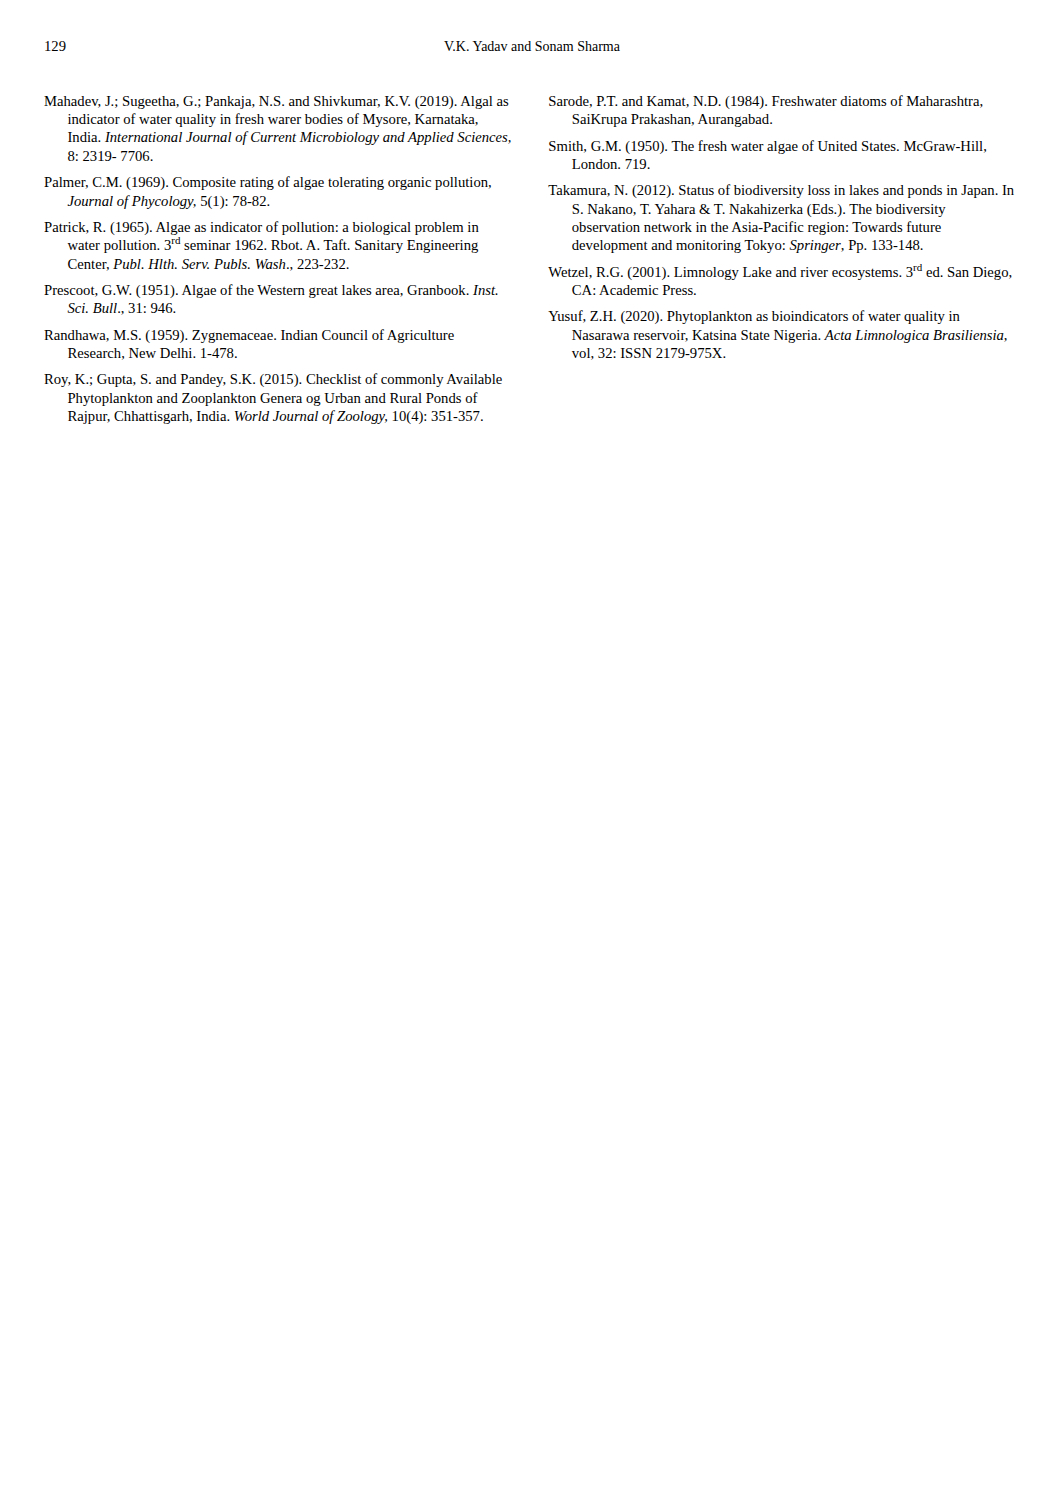129
V.K. Yadav and Sonam Sharma
Mahadev, J.; Sugeetha, G.; Pankaja, N.S. and Shivkumar, K.V. (2019). Algal as indicator of water quality in fresh warer bodies of Mysore, Karnataka, India. International Journal of Current Microbiology and Applied Sciences, 8: 2319- 7706.
Palmer, C.M. (1969). Composite rating of algae tolerating organic pollution, Journal of Phycology, 5(1): 78-82.
Patrick, R. (1965). Algae as indicator of pollution: a biological problem in water pollution. 3rd seminar 1962. Rbot. A. Taft. Sanitary Engineering Center, Publ. Hlth. Serv. Publs. Wash., 223-232.
Prescoot, G.W. (1951). Algae of the Western great lakes area, Granbook. Inst. Sci. Bull., 31: 946.
Randhawa, M.S. (1959). Zygnemaceae. Indian Council of Agriculture Research, New Delhi. 1-478.
Roy, K.; Gupta, S. and Pandey, S.K. (2015). Checklist of commonly Available Phytoplankton and Zooplankton Genera og Urban and Rural Ponds of Rajpur, Chhattisgarh, India. World Journal of Zoology, 10(4): 351-357.
Sarode, P.T. and Kamat, N.D. (1984). Freshwater diatoms of Maharashtra, SaiKrupa Prakashan, Aurangabad.
Smith, G.M. (1950). The fresh water algae of United States. McGraw-Hill, London. 719.
Takamura, N. (2012). Status of biodiversity loss in lakes and ponds in Japan. In S. Nakano, T. Yahara & T. Nakahizerka (Eds.). The biodiversity observation network in the Asia-Pacific region: Towards future development and monitoring Tokyo: Springer, Pp. 133-148.
Wetzel, R.G. (2001). Limnology Lake and river ecosystems. 3rd ed. San Diego, CA: Academic Press.
Yusuf, Z.H. (2020). Phytoplankton as bioindicators of water quality in Nasarawa reservoir, Katsina State Nigeria. Acta Limnologica Brasiliensia, vol, 32: ISSN 2179-975X.